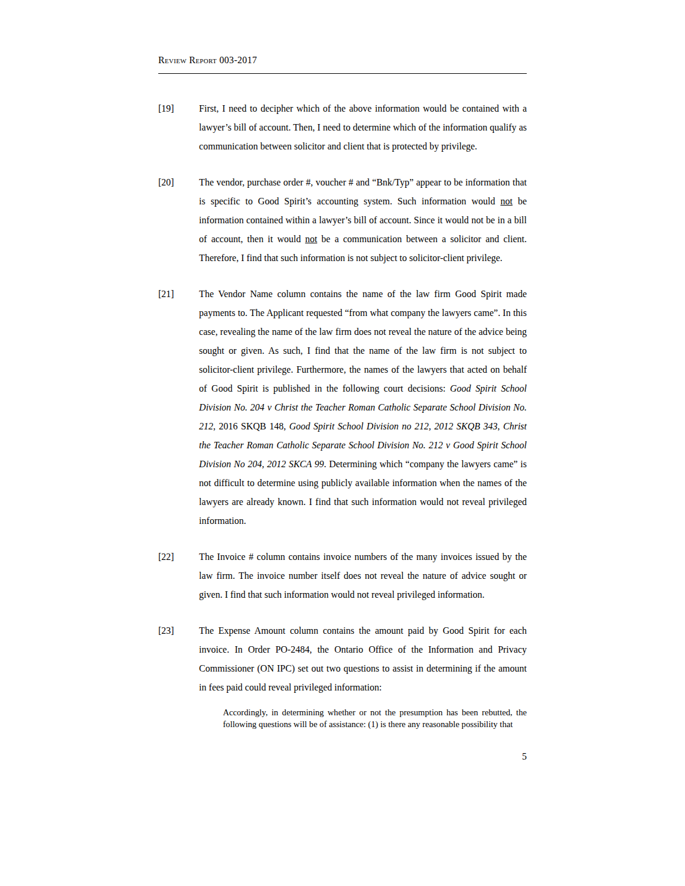Review Report 003-2017
[19] First, I need to decipher which of the above information would be contained with a lawyer’s bill of account. Then, I need to determine which of the information qualify as communication between solicitor and client that is protected by privilege.
[20] The vendor, purchase order #, voucher # and “Bnk/Typ” appear to be information that is specific to Good Spirit’s accounting system. Such information would not be information contained within a lawyer’s bill of account. Since it would not be in a bill of account, then it would not be a communication between a solicitor and client. Therefore, I find that such information is not subject to solicitor-client privilege.
[21] The Vendor Name column contains the name of the law firm Good Spirit made payments to. The Applicant requested “from what company the lawyers came”. In this case, revealing the name of the law firm does not reveal the nature of the advice being sought or given. As such, I find that the name of the law firm is not subject to solicitor-client privilege. Furthermore, the names of the lawyers that acted on behalf of Good Spirit is published in the following court decisions: Good Spirit School Division No. 204 v Christ the Teacher Roman Catholic Separate School Division No. 212, 2016 SKQB 148, Good Spirit School Division no 212, 2012 SKQB 343, Christ the Teacher Roman Catholic Separate School Division No. 212 v Good Spirit School Division No 204, 2012 SKCA 99. Determining which “company the lawyers came” is not difficult to determine using publicly available information when the names of the lawyers are already known. I find that such information would not reveal privileged information.
[22] The Invoice # column contains invoice numbers of the many invoices issued by the law firm. The invoice number itself does not reveal the nature of advice sought or given. I find that such information would not reveal privileged information.
[23] The Expense Amount column contains the amount paid by Good Spirit for each invoice. In Order PO-2484, the Ontario Office of the Information and Privacy Commissioner (ON IPC) set out two questions to assist in determining if the amount in fees paid could reveal privileged information:
Accordingly, in determining whether or not the presumption has been rebutted, the following questions will be of assistance: (1) is there any reasonable possibility that
5